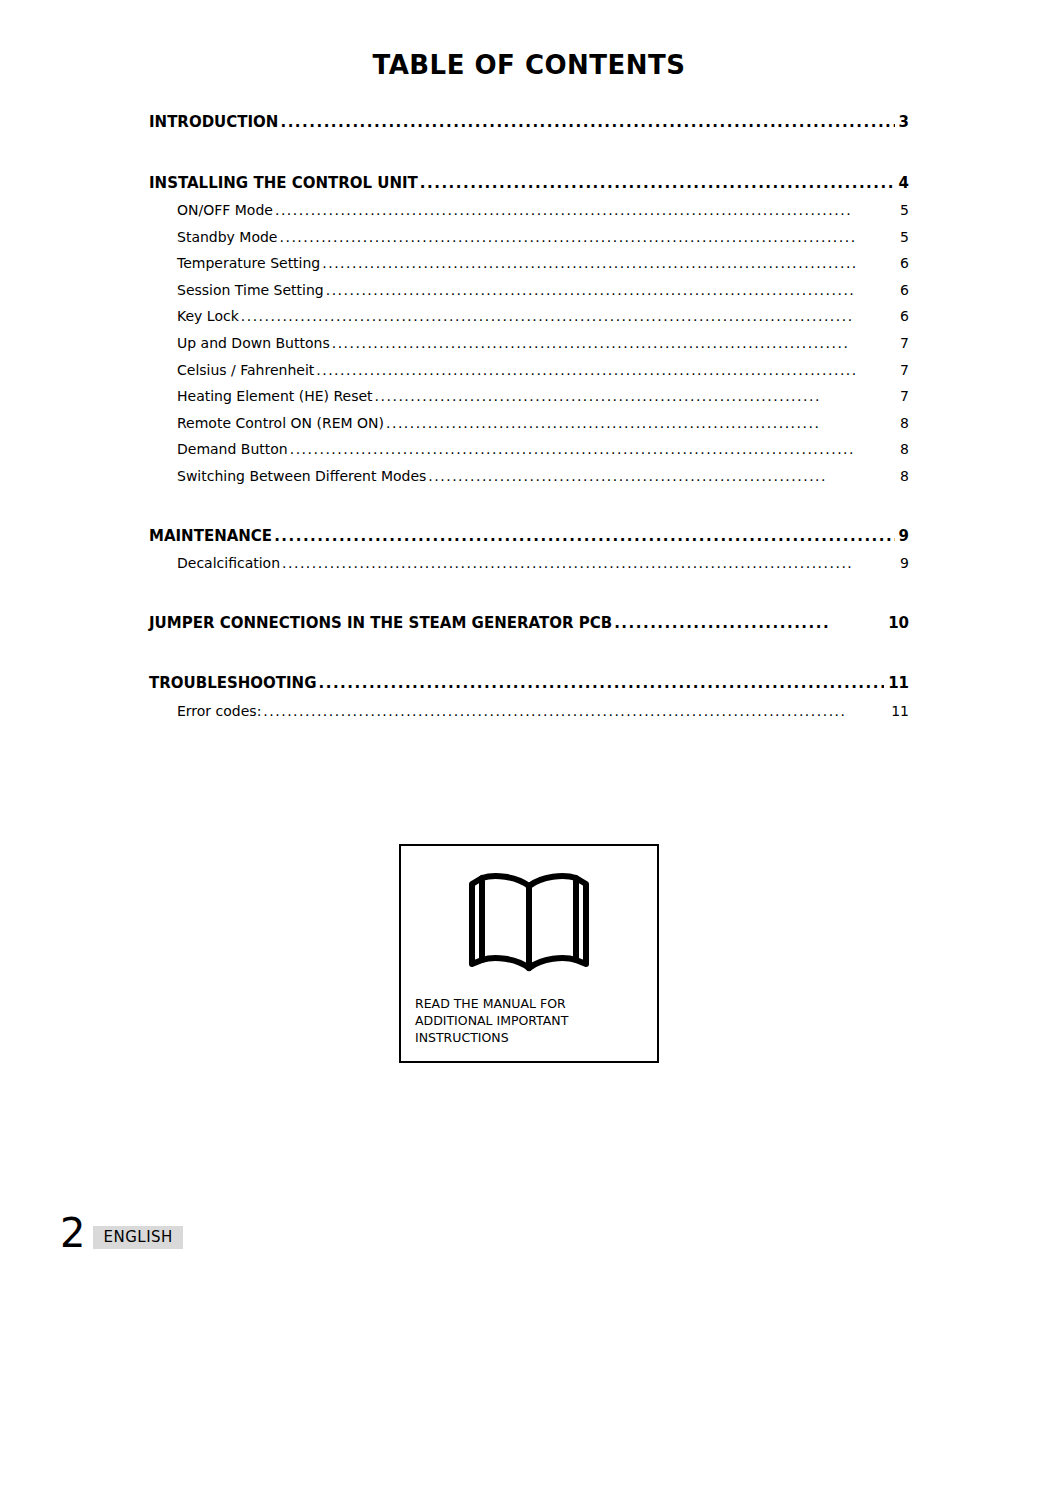TABLE OF CONTENTS
INTRODUCTION .................................................................................................. 3
INSTALLING THE CONTROL UNIT ..................................................................... 4
ON/OFF Mode ................................................................................................. 5
Standby Mode ................................................................................................. 5
Temperature Setting .......................................................................................... 6
Session Time Setting ......................................................................................... 6
Key Lock ....................................................................................................... 6
Up and Down Buttons ....................................................................................... 7
Celsius / Fahrenheit ........................................................................................... 7
Heating Element (HE) Reset ........................................................................... 7
Remote Control ON (REM ON) ......................................................................... 8
Demand Button ............................................................................................... 8
Switching Between Different Modes ................................................................... 8
MAINTENANCE ................................................................................................. 9
Decalcification ................................................................................................ 9
JUMPER CONNECTIONS IN THE STEAM GENERATOR PCB .............................. 10
TROUBLESHOOTING ....................................................................................... 11
Error codes: .................................................................................................. 11
Read the manual for additional important instructions
2 ENGLISH